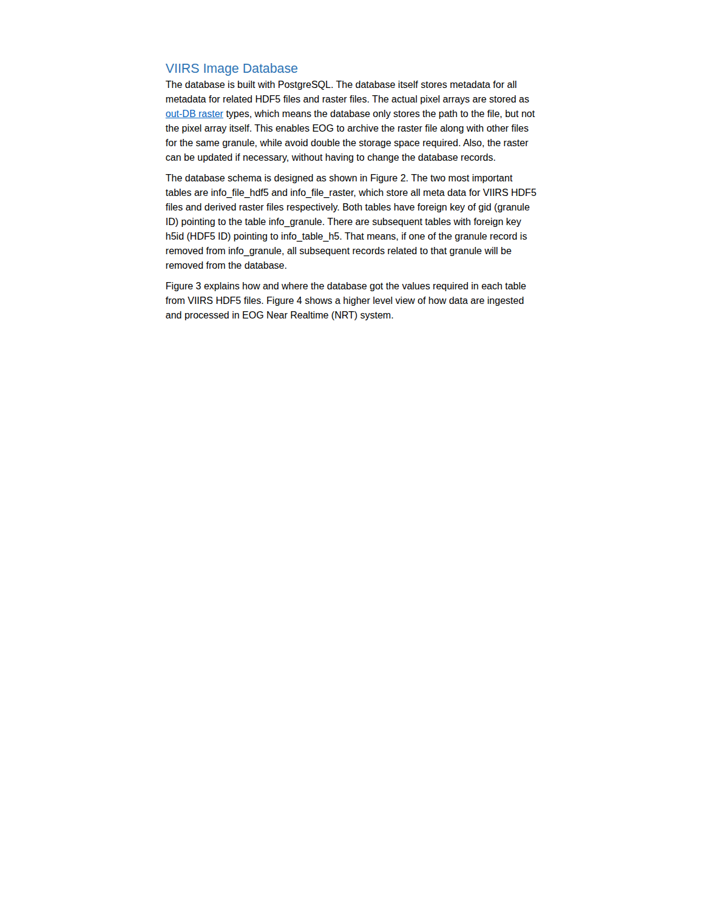VIIRS Image Database
The database is built with PostgreSQL. The database itself stores metadata for all metadata for related HDF5 files and raster files. The actual pixel arrays are stored as out-DB raster types, which means the database only stores the path to the file, but not the pixel array itself. This enables EOG to archive the raster file along with other files for the same granule, while avoid double the storage space required. Also, the raster can be updated if necessary, without having to change the database records.
The database schema is designed as shown in Figure 2. The two most important tables are info_file_hdf5 and info_file_raster, which store all meta data for VIIRS HDF5 files and derived raster files respectively. Both tables have foreign key of gid (granule ID) pointing to the table info_granule. There are subsequent tables with foreign key h5id (HDF5 ID) pointing to info_table_h5. That means, if one of the granule record is removed from info_granule, all subsequent records related to that granule will be removed from the database.
Figure 3 explains how and where the database got the values required in each table from VIIRS HDF5 files. Figure 4 shows a higher level view of how data are ingested and processed in EOG Near Realtime (NRT) system.